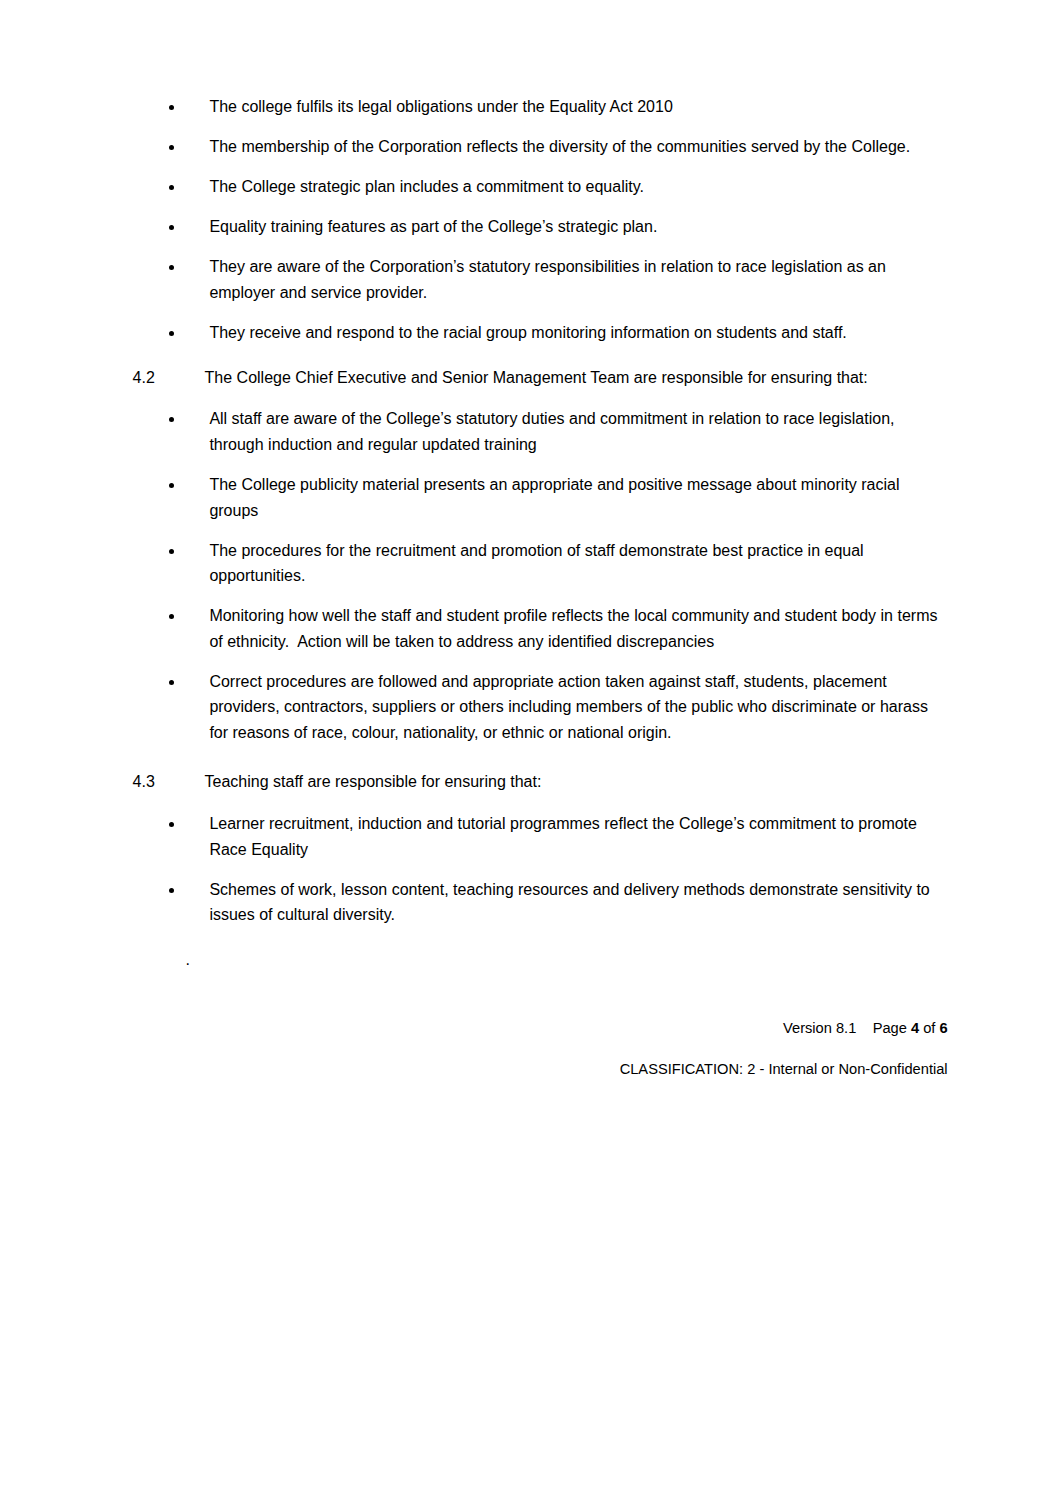The college fulfils its legal obligations under the Equality Act 2010
The membership of the Corporation reflects the diversity of the communities served by the College.
The College strategic plan includes a commitment to equality.
Equality training features as part of the College’s strategic plan.
They are aware of the Corporation’s statutory responsibilities in relation to race legislation as an employer and service provider.
They receive and respond to the racial group monitoring information on students and staff.
4.2
The College Chief Executive and Senior Management Team are responsible for ensuring that:
All staff are aware of the College’s statutory duties and commitment in relation to race legislation, through induction and regular updated training
The College publicity material presents an appropriate and positive message about minority racial groups
The procedures for the recruitment and promotion of staff demonstrate best practice in equal opportunities.
Monitoring how well the staff and student profile reflects the local community and student body in terms of ethnicity. Action will be taken to address any identified discrepancies
Correct procedures are followed and appropriate action taken against staff, students, placement providers, contractors, suppliers or others including members of the public who discriminate or harass for reasons of race, colour, nationality, or ethnic or national origin.
4.3
Teaching staff are responsible for ensuring that:
Learner recruitment, induction and tutorial programmes reflect the College’s commitment to promote Race Equality
Schemes of work, lesson content, teaching resources and delivery methods demonstrate sensitivity to issues of cultural diversity.
.
Version 8.1 Page 4 of 6
CLASSIFICATION: 2 - Internal or Non-Confidential